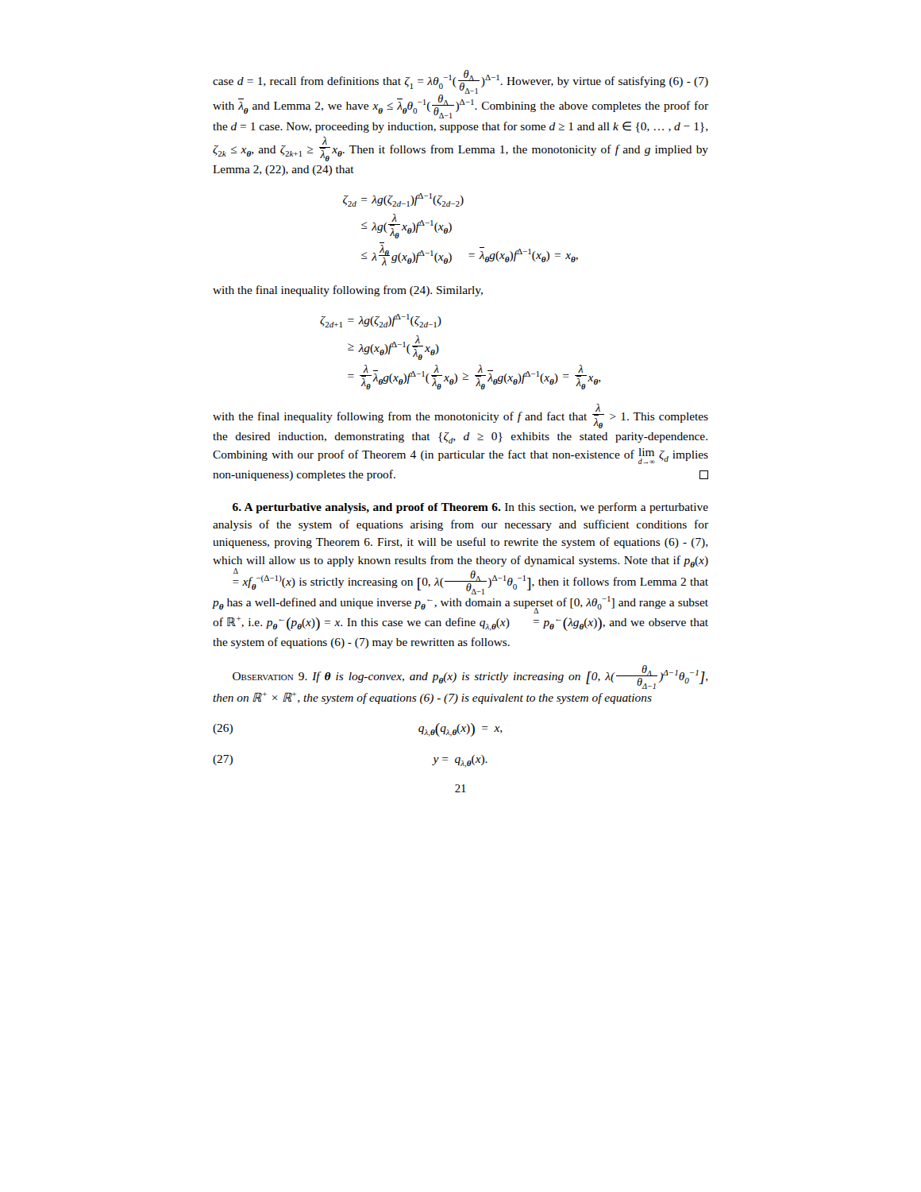case d = 1, recall from definitions that ζ1 = λθ0−1(θΔ θΔ−1)Δ−1. However, by virtue of satisfying (6) - (7) with λθ and Lemma 2, we have xθ ≤ λθθ0−1(θΔ θΔ−1)Δ−1. Combining the above completes the proof for the d = 1 case. Now, proceeding by induction, suppose that for some d ≥ 1 and all k ∈ {0, … , d − 1}, ζ2k ≤ xθ, and ζ2k+1 ≥ λλθ xθ. Then it follows from Lemma 1, the monotonicity of f and g implied by Lemma 2, (22), and (24) that
| ζ 2 d | = | λg ( ζ 2 d −1 ) f Δ−1 ( ζ 2 d −2 ) | | | | |
| | ≤ | λg ( λ λ θ x θ ) f Δ−1 ( x θ ) | | | | |
| | ≤ | λ λ θ λ g ( x θ ) f Δ−1 ( x θ ) | = | λ θ g ( x θ ) f Δ−1 ( x θ ) | = | x θ , |
with the final inequality following from (24). Similarly,
| ζ 2 d +1 | = | λg ( ζ 2 d ) f Δ−1 ( ζ 2 d −1 ) | | | | |
| | ≥ | λg ( x θ ) f Δ−1 ( λ λ θ x θ ) | | | | |
| | = | λ λ θ λ θ g ( x θ ) f Δ−1 ( λ λ θ x θ ) | ≥ | λ λ θ λ θ g ( x θ ) f Δ−1 ( x θ ) | = | λ λ θ x θ , |
with the final inequality following from the monotonicity of f and fact that λλθ > 1. This completes the desired induction, demonstrating that {ζd, d ≥ 0} exhibits the stated parity-dependence. Combining with our proof of Theorem 4 (in particular the fact that non-existence of limd→∞ ζd implies non-uniqueness) completes the proof.
6. A perturbative analysis, and proof of Theorem 6. In this section, we perform a perturbative analysis of the system of equations arising from our necessary and sufficient conditions for uniqueness, proving Theorem 6. First, it will be useful to rewrite the system of equations (6) - (7), which will allow us to apply known results from the theory of dynamical systems. Note that if pθ(x) Δ= xfθ−(Δ−1)(x) is strictly increasing on [0, λ(θΔ θΔ−1)Δ−1θ0−1], then it follows from Lemma 2 that pθ has a well-defined and unique inverse pθ←, with domain a superset of [0, λθ0−1] and range a subset of ℝ+, i.e. pθ←(pθ(x)) = x. In this case we can define qλ,θ(x) Δ= pθ←(λgθ(x)), and we observe that the system of equations (6) - (7) may be rewritten as follows.
Observation 9. If θ is log-convex, and pθ(x) is strictly increasing on [0, λ(θΔ θΔ−1)Δ−1θ0−1], then on ℝ+ × ℝ+, the system of equations (6) - (7) is equivalent to the system of equations
(26) qλ,θ(qλ,θ(x)) = x,
(27) y = qλ,θ(x).
21